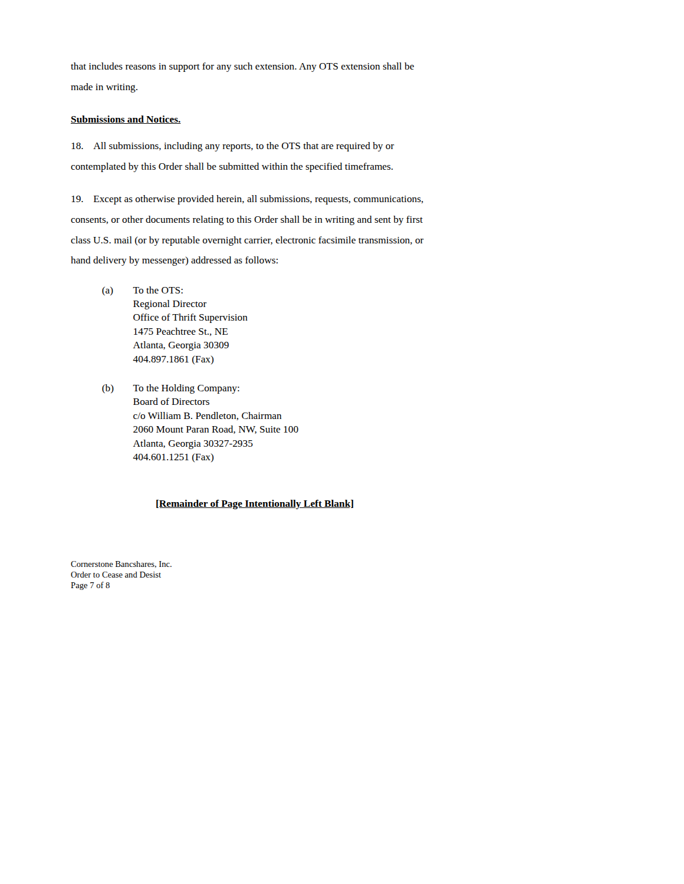that includes reasons in support for any such extension. Any OTS extension shall be made in writing.
Submissions and Notices.
18. All submissions, including any reports, to the OTS that are required by or contemplated by this Order shall be submitted within the specified timeframes.
19. Except as otherwise provided herein, all submissions, requests, communications, consents, or other documents relating to this Order shall be in writing and sent by first class U.S. mail (or by reputable overnight carrier, electronic facsimile transmission, or hand delivery by messenger) addressed as follows:
(a) To the OTS: Regional Director Office of Thrift Supervision 1475 Peachtree St., NE Atlanta, Georgia 30309 404.897.1861 (Fax)
(b) To the Holding Company: Board of Directors c/o William B. Pendleton, Chairman 2060 Mount Paran Road, NW, Suite 100 Atlanta, Georgia 30327-2935 404.601.1251 (Fax)
[Remainder of Page Intentionally Left Blank]
Cornerstone Bancshares, Inc.
Order to Cease and Desist
Page 7 of 8